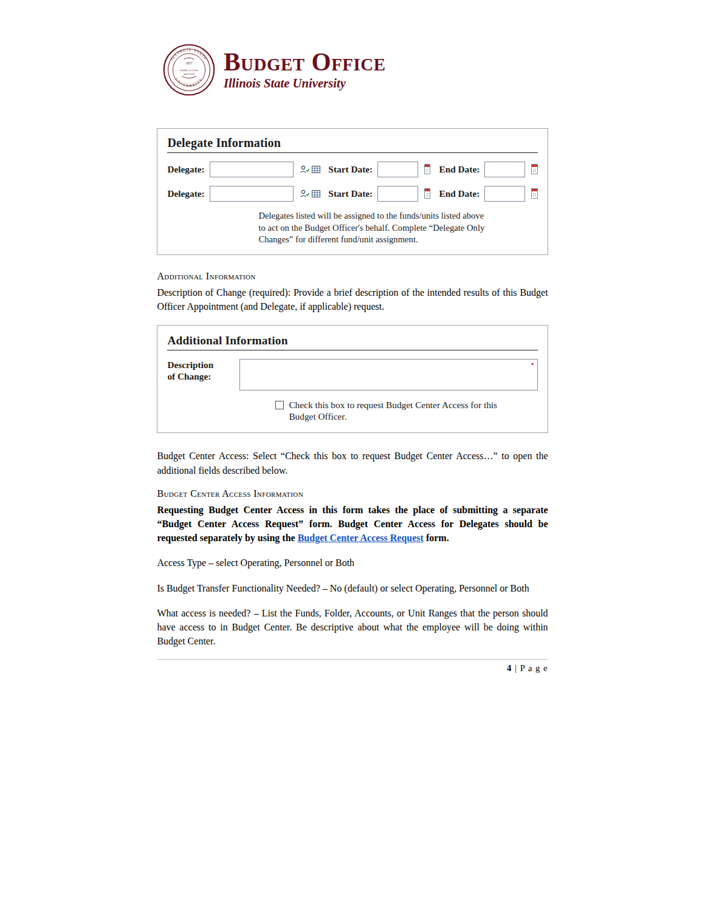ILLINOIS STATE UNIVERSITY 1857 Gladly we learn and teach
Budget Office
Illinois State University
Delegate Information
Delegate: Start Date: End Date:
Delegate: Start Date: End Date:
Delegates listed will be assigned to the funds/units listed above
to act on the Budget Officer's behalf. Complete “Delegate Only
Changes” for different fund/unit assignment.
Additional Information
Description of Change (required): Provide a brief description of the intended results of this Budget Officer Appointment (and Delegate, if applicable) request.
Additional Information
Description
of Change: *
Check this box to request Budget Center Access for this
Budget Officer.
Budget Center Access: Select “Check this box to request Budget Center Access…” to open the additional fields described below.
Budget Center Access Information
Requesting Budget Center Access in this form takes the place of submitting a separate “Budget Center Access Request” form. Budget Center Access for Delegates should be requested separately by using the Budget Center Access Request form.
Access Type – select Operating, Personnel or Both
Is Budget Transfer Functionality Needed? – No (default) or select Operating, Personnel or Both
What access is needed? – List the Funds, Folder, Accounts, or Unit Ranges that the person should have access to in Budget Center. Be descriptive about what the employee will be doing within Budget Center.
4 | P a g e